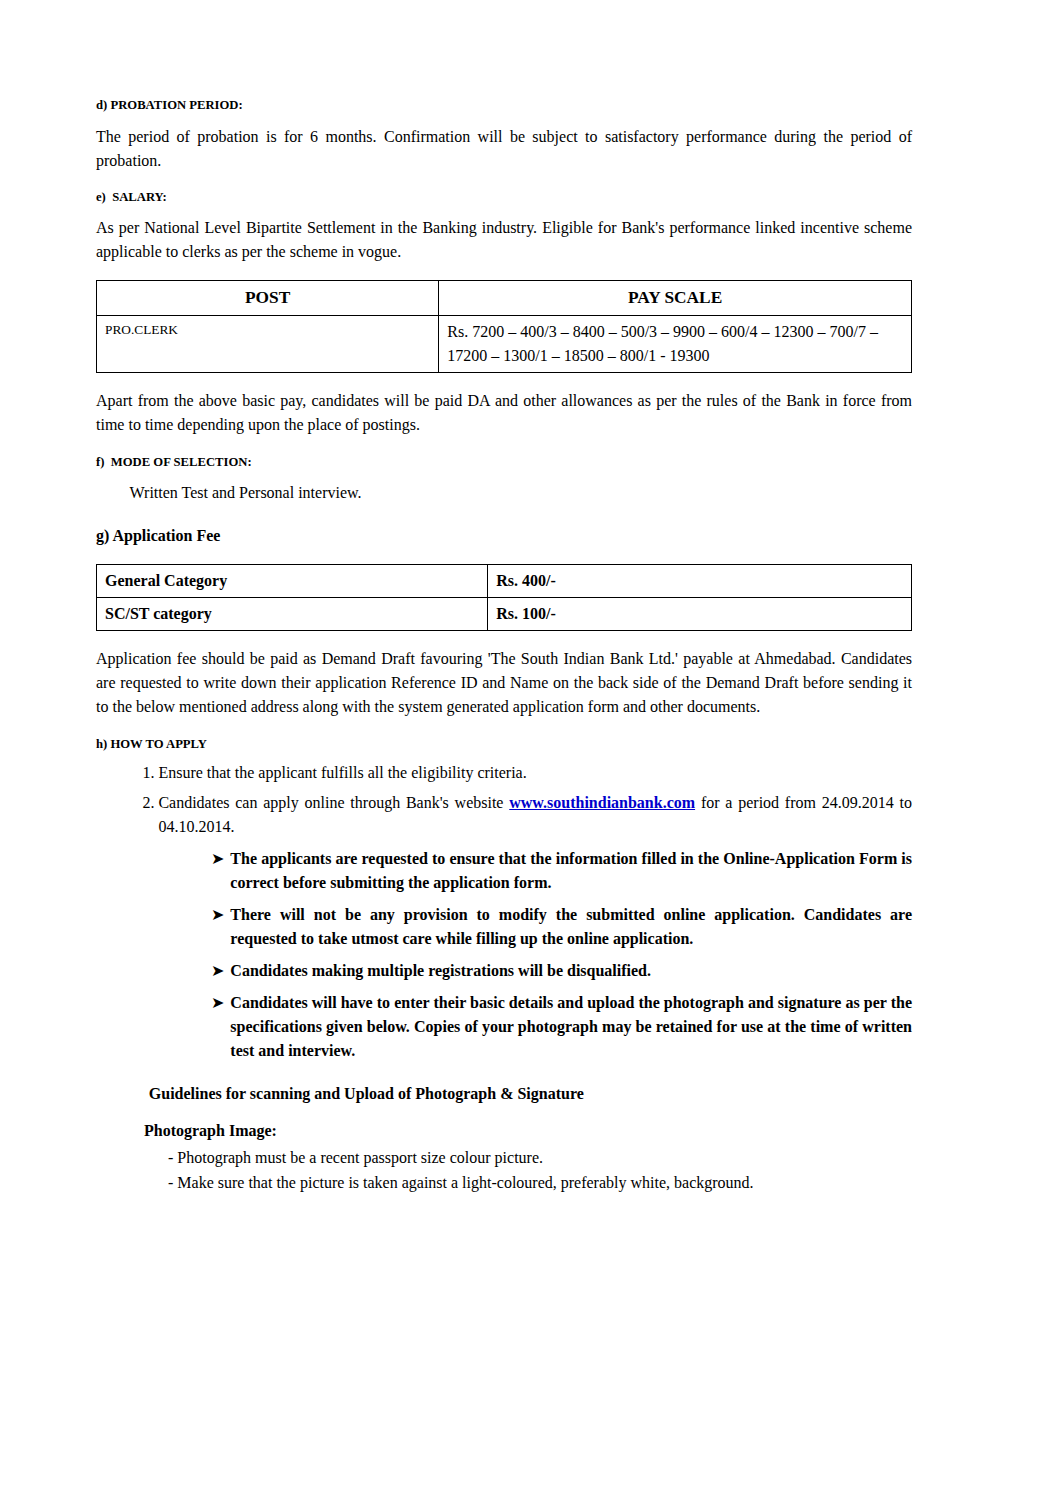d) PROBATION PERIOD:
The period of probation is for 6 months. Confirmation will be subject to satisfactory performance during the period of probation.
e) SALARY:
As per National Level Bipartite Settlement in the Banking industry. Eligible for Bank's performance linked incentive scheme applicable to clerks as per the scheme in vogue.
| POST | PAY SCALE |
| --- | --- |
| PRO.CLERK | Rs. 7200 – 400/3 – 8400 – 500/3 – 9900 – 600/4 – 12300 – 700/7 – 17200 – 1300/1 – 18500 – 800/1 - 19300 |
Apart from the above basic pay, candidates will be paid DA and other allowances as per the rules of the Bank in force from time to time depending upon the place of postings.
f) MODE OF SELECTION:
Written Test and Personal interview.
g) Application Fee
| General Category | Rs. 400/- |
| SC/ST category | Rs. 100/- |
Application fee should be paid as Demand Draft favouring 'The South Indian Bank Ltd.' payable at Ahmedabad. Candidates are requested to write down their application Reference ID and Name on the back side of the Demand Draft before sending it to the below mentioned address along with the system generated application form and other documents.
h) HOW TO APPLY
Ensure that the applicant fulfills all the eligibility criteria.
Candidates can apply online through Bank's website www.southindianbank.com for a period from 24.09.2014 to 04.10.2014.
The applicants are requested to ensure that the information filled in the Online-Application Form is correct before submitting the application form.
There will not be any provision to modify the submitted online application. Candidates are requested to take utmost care while filling up the online application.
Candidates making multiple registrations will be disqualified.
Candidates will have to enter their basic details and upload the photograph and signature as per the specifications given below. Copies of your photograph may be retained for use at the time of written test and interview.
Guidelines for scanning and Upload of Photograph & Signature
Photograph Image:
- Photograph must be a recent passport size colour picture.
- Make sure that the picture is taken against a light-coloured, preferably white, background.